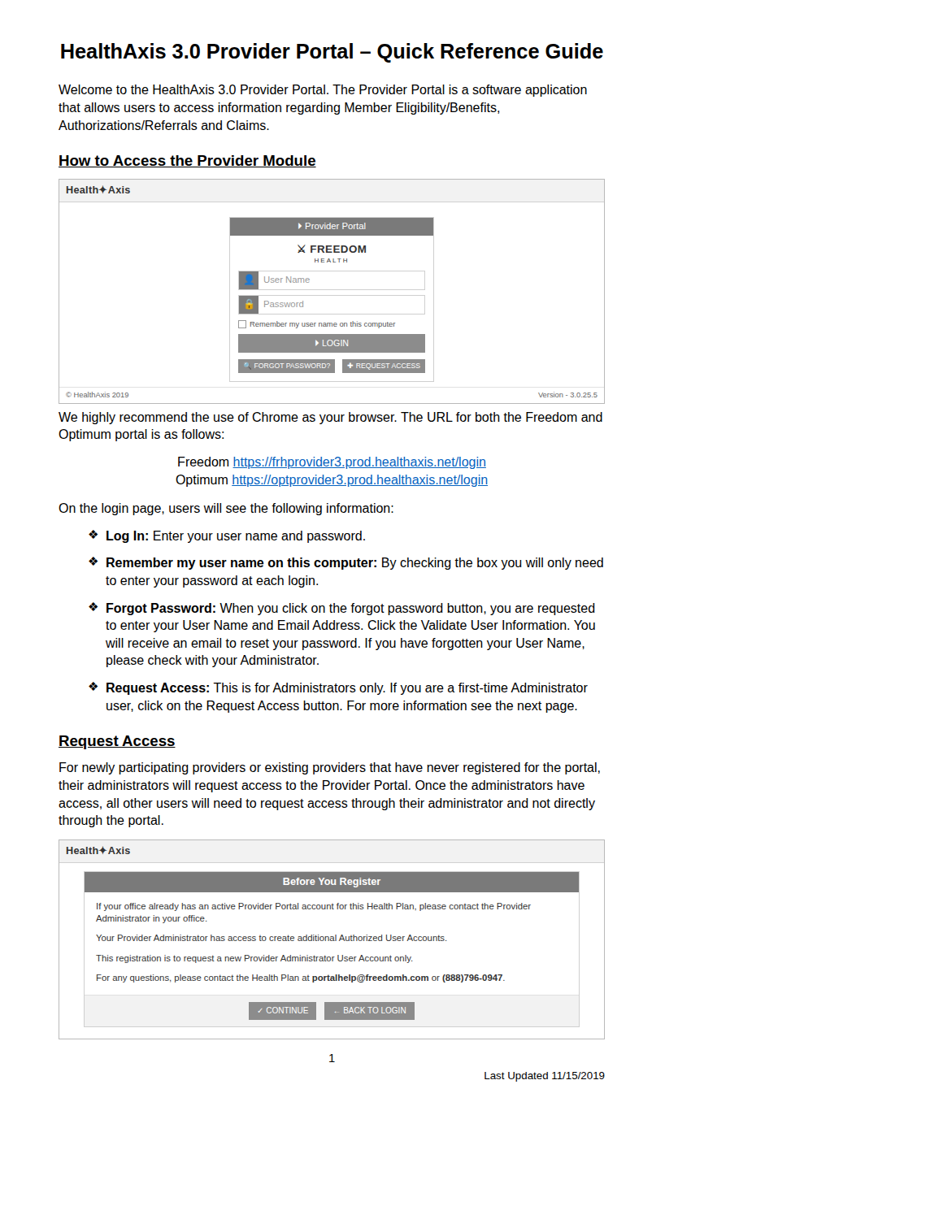HealthAxis 3.0 Provider Portal – Quick Reference Guide
Welcome to the HealthAxis 3.0 Provider Portal. The Provider Portal is a software application that allows users to access information regarding Member Eligibility/Benefits, Authorizations/Referrals and Claims.
How to Access the Provider Module
Health✦Axis
⏵ Provider Portal
⚔ FREEDOMHEALTH
👤User Name
🔒Password
Remember my user name on this computer
⏵ LOGIN
🔍 FORGOT PASSWORD?
✚ REQUEST ACCESS
© HealthAxis 2019 Version - 3.0.25.5
We highly recommend the use of Chrome as your browser. The URL for both the Freedom and Optimum portal is as follows:
Freedom https://frhprovider3.prod.healthaxis.net/login
Optimum https://optprovider3.prod.healthaxis.net/login
On the login page, users will see the following information:
Log In: Enter your user name and password.
Remember my user name on this computer: By checking the box you will only need to enter your password at each login.
Forgot Password: When you click on the forgot password button, you are requested to enter your User Name and Email Address. Click the Validate User Information. You will receive an email to reset your password. If you have forgotten your User Name, please check with your Administrator.
Request Access: This is for Administrators only. If you are a first-time Administrator user, click on the Request Access button. For more information see the next page.
Request Access
For newly participating providers or existing providers that have never registered for the portal, their administrators will request access to the Provider Portal. Once the administrators have access, all other users will need to request access through their administrator and not directly through the portal.
Health✦Axis
Before You Register
If your office already has an active Provider Portal account for this Health Plan, please contact the Provider Administrator in your office.
Your Provider Administrator has access to create additional Authorized User Accounts.
This registration is to request a new Provider Administrator User Account only.
For any questions, please contact the Health Plan at portalhelp@freedomh.com or (888)796-0947.
✓ CONTINUE
← BACK TO LOGIN
1
Last Updated 11/15/2019